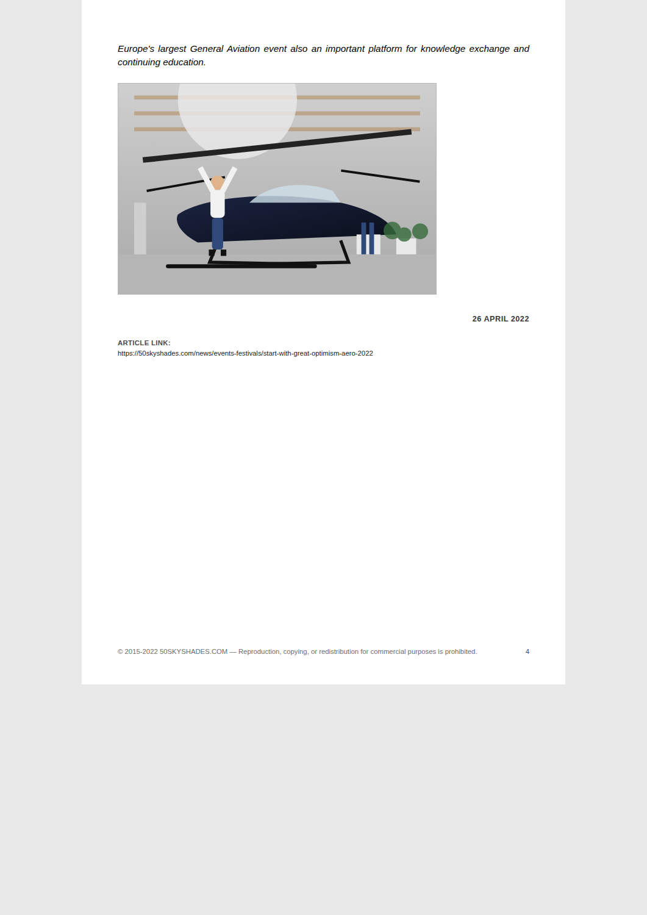Europe's largest General Aviation event also an important platform for knowledge exchange and continuing education.
26 APRIL 2022
ARTICLE LINK: https://50skyshades.com/news/events-festivals/start-with-great-optimism-aero-2022
© 2015-2022 50SKYSHADES.COM — Reproduction, copying, or redistribution for commercial purposes is prohibited.
4